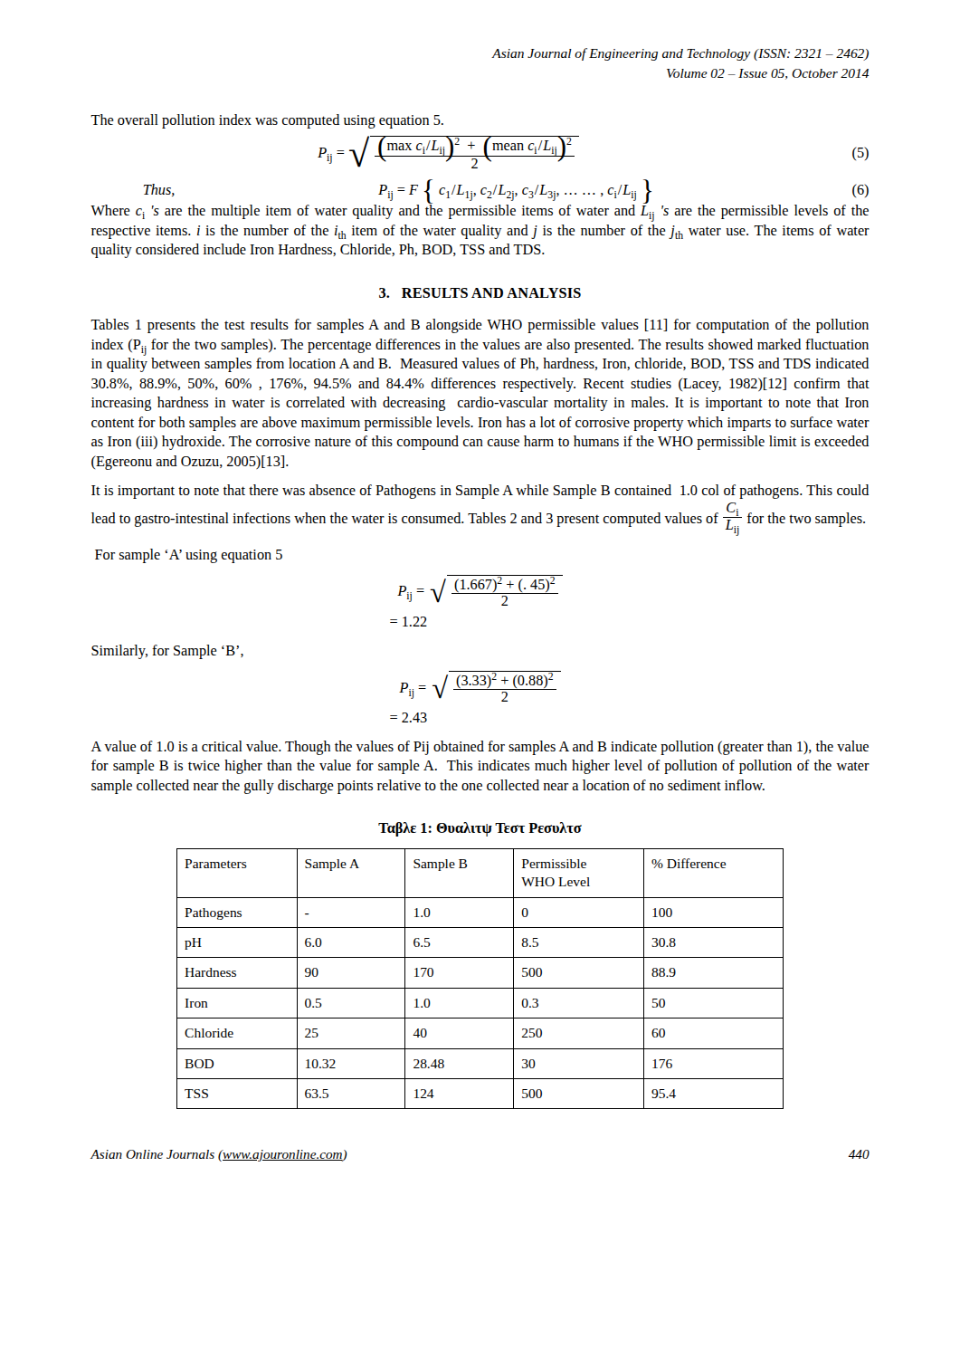Asian Journal of Engineering and Technology (ISSN: 2321 – 2462)
Volume 02 – Issue 05, October 2014
The overall pollution index was computed using equation 5.
Pij = √ (max ci/Lij)2 + (mean ci/Lij)2 2
(5)
Thus,
Pij = F { c1/L1j, c2/L2j, c3/L3j, … … , ci/Lij }
(6)
Where ci 's are the multiple item of water quality and the permissible items of water and Lij 's are the permissible levels of the respective items. i is the number of the ith item of the water quality and j is the number of the jth water use. The items of water quality considered include Iron Hardness, Chloride, Ph, BOD, TSS and TDS.
3. RESULTS AND ANALYSIS
Tables 1 presents the test results for samples A and B alongside WHO permissible values [11] for computation of the pollution index (Pij for the two samples). The percentage differences in the values are also presented. The results showed marked fluctuation in quality between samples from location A and B. Measured values of Ph, hardness, Iron, chloride, BOD, TSS and TDS indicated 30.8%, 88.9%, 50%, 60% , 176%, 94.5% and 84.4% differences respectively. Recent studies (Lacey, 1982)[12] confirm that increasing hardness in water is correlated with decreasing cardio-vascular mortality in males. It is important to note that Iron content for both samples are above maximum permissible levels. Iron has a lot of corrosive property which imparts to surface water as Iron (iii) hydroxide. The corrosive nature of this compound can cause harm to humans if the WHO permissible limit is exceeded (Egereonu and Ozuzu, 2005)[13].
It is important to note that there was absence of Pathogens in Sample A while Sample B contained 1.0 col of pathogens. This could lead to gastro-intestinal infections when the water is consumed. Tables 2 and 3 present computed values of Ci Lij for the two samples.
For sample ‘A’ using equation 5
Pij = √ (1.667)2 + (. 45)2 2
= 1.22
Similarly, for Sample ‘B’,
Pij = √ (3.33)2 + (0.88)2 2
= 2.43
A value of 1.0 is a critical value. Though the values of Pij obtained for samples A and B indicate pollution (greater than 1), the value for sample B is twice higher than the value for sample A. This indicates much higher level of pollution of pollution of the water sample collected near the gully discharge points relative to the one collected near a location of no sediment inflow.
Ταβλε 1: Θυαλιτψ Τεστ Ρεσυλτσ
| Parameters | Sample A | Sample B | Permissible WHO Level | % Difference |
| Pathogens | - | 1.0 | 0 | 100 |
| pH | 6.0 | 6.5 | 8.5 | 30.8 |
| Hardness | 90 | 170 | 500 | 88.9 |
| Iron | 0.5 | 1.0 | 0.3 | 50 |
| Chloride | 25 | 40 | 250 | 60 |
| BOD | 10.32 | 28.48 | 30 | 176 |
| TSS | 63.5 | 124 | 500 | 95.4 |
Asian Online Journals (www.ajouronline.com)
440